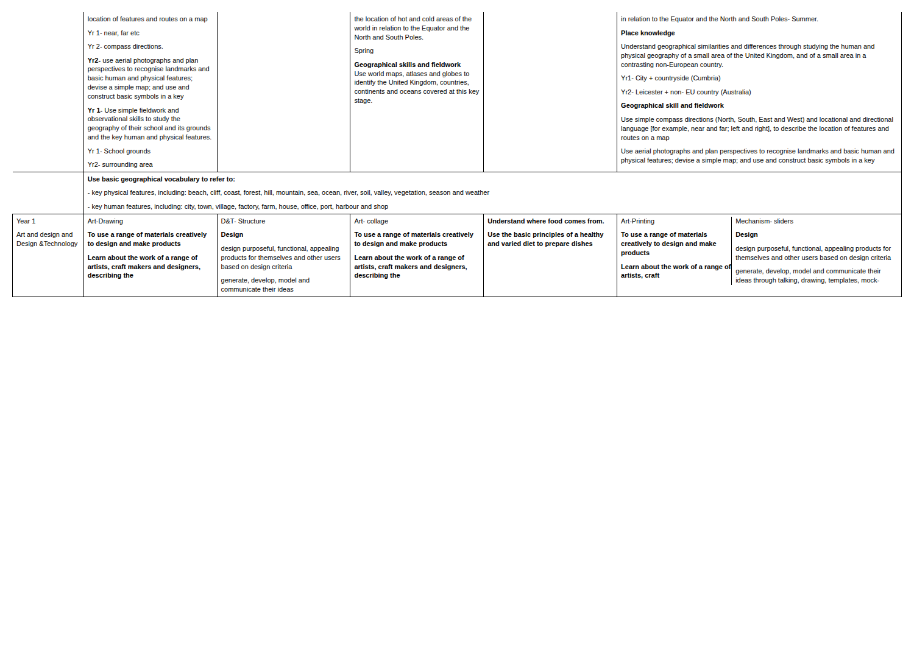| | location of features and routes on a map Yr 1- near, far etc Yr 2- compass directions. Yr2- use aerial photographs and plan perspectives to recognise landmarks and basic human and physical features; devise a simple map; and use and construct basic symbols in a key Yr 1- Use simple fieldwork and observational skills to study the geography of their school and its grounds and the key human and physical features. Yr 1- School grounds Yr2- surrounding area | | the location of hot and cold areas of the world in relation to the Equator and the North and South Poles. Spring Geographical skills and fieldwork Use world maps, atlases and globes to identify the United Kingdom, countries, continents and oceans covered at this key stage. | | in relation to the Equator and the North and South Poles- Summer. Place knowledge Understand geographical similarities and differences through studying the human and physical geography of a small area of the United Kingdom, and of a small area in a contrasting non-European country. Yr1- City + countryside (Cumbria) Yr2- Leicester + non- EU country (Australia) Geographical skill and fieldwork Use simple compass directions (North, South, East and West) and locational and directional language [for example, near and far; left and right], to describe the location of features and routes on a map Use aerial photographs and plan perspectives to recognise landmarks and basic human and physical features; devise a simple map; and use and construct basic symbols in a key |
| | Use basic geographical vocabulary to refer to: - key physical features, including: beach, cliff, coast, forest, hill, mountain, sea, ocean, river, soil, valley, vegetation, season and weather - key human features, including: city, town, village, factory, farm, house, office, port, harbour and shop |
| Year 1 Art and design and Design &Technology | Art-Drawing To use a range of materials creatively to design and make products Learn about the work of a range of artists, craft makers and designers, describing the | D&T- Structure Design design purposeful, functional, appealing products for themselves and other users based on design criteria generate, develop, model and communicate their ideas | Art- collage To use a range of materials creatively to design and make products Learn about the work of a range of artists, craft makers and designers, describing the | Understand where food comes from. Use the basic principles of a healthy and varied diet to prepare dishes | / Art-Printing To use a range of materials creatively to design and make products Learn about the work of a range of artists, craft / Mechanism- sliders Design design purposeful, functional, appealing products for themselves and other users based on design criteria generate, develop, model and communicate their ideas through talking, drawing, templates, mock- / |